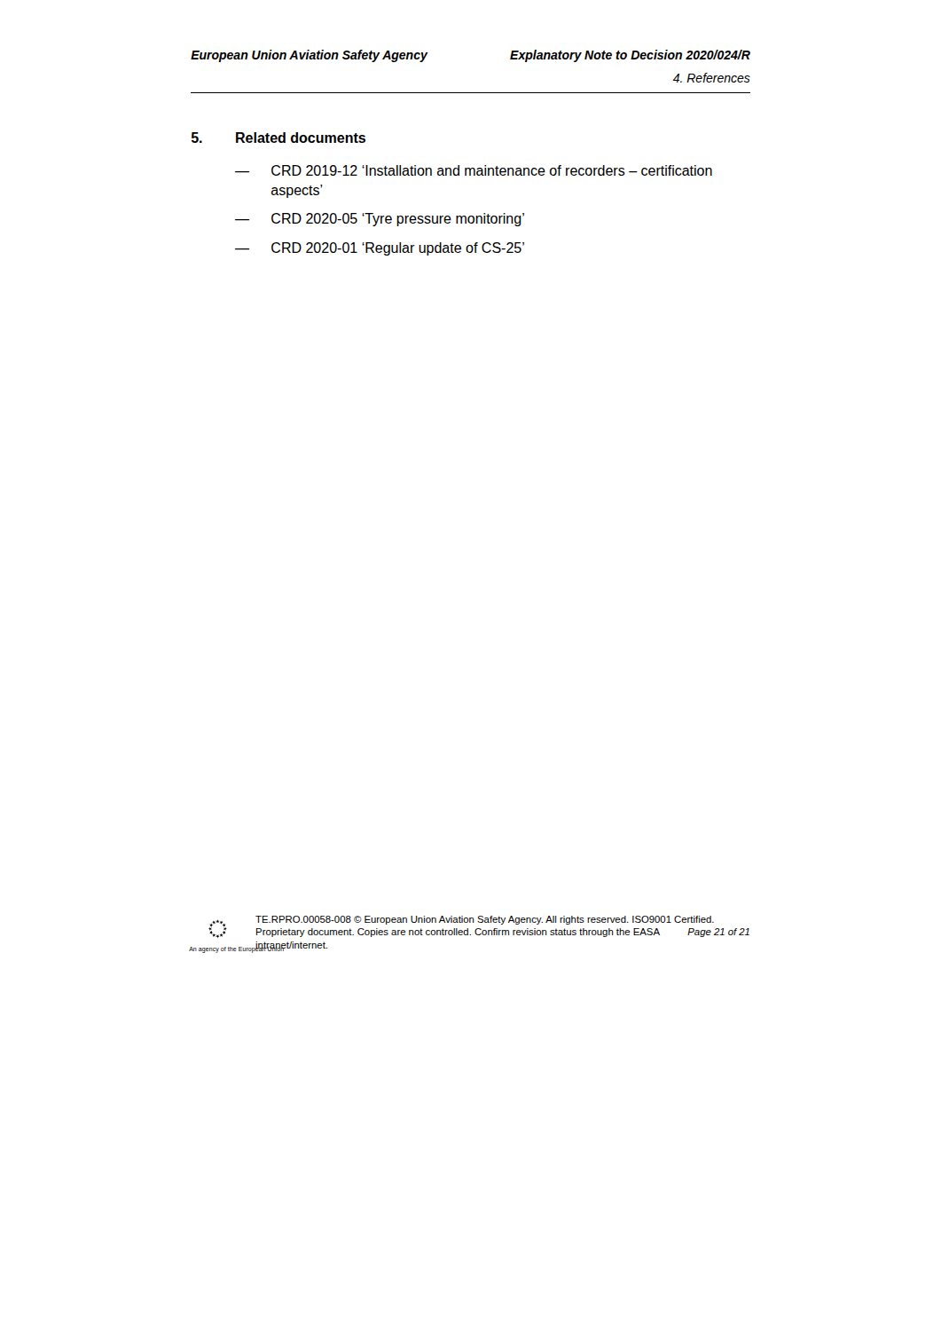European Union Aviation Safety Agency Explanatory Note to Decision 2020/024/R
4. References
5. Related documents
— CRD 2019-12 ‘Installation and maintenance of recorders – certification aspects’
— CRD 2020-05 ‘Tyre pressure monitoring’
— CRD 2020-01 ‘Regular update of CS-25’
An agency of the European Union
TE.RPRO.00058-008 © European Union Aviation Safety Agency. All rights reserved. ISO9001 Certified. Proprietary document. Copies are not controlled. Confirm revision status through the EASA intranet/internet. Page 21 of 21